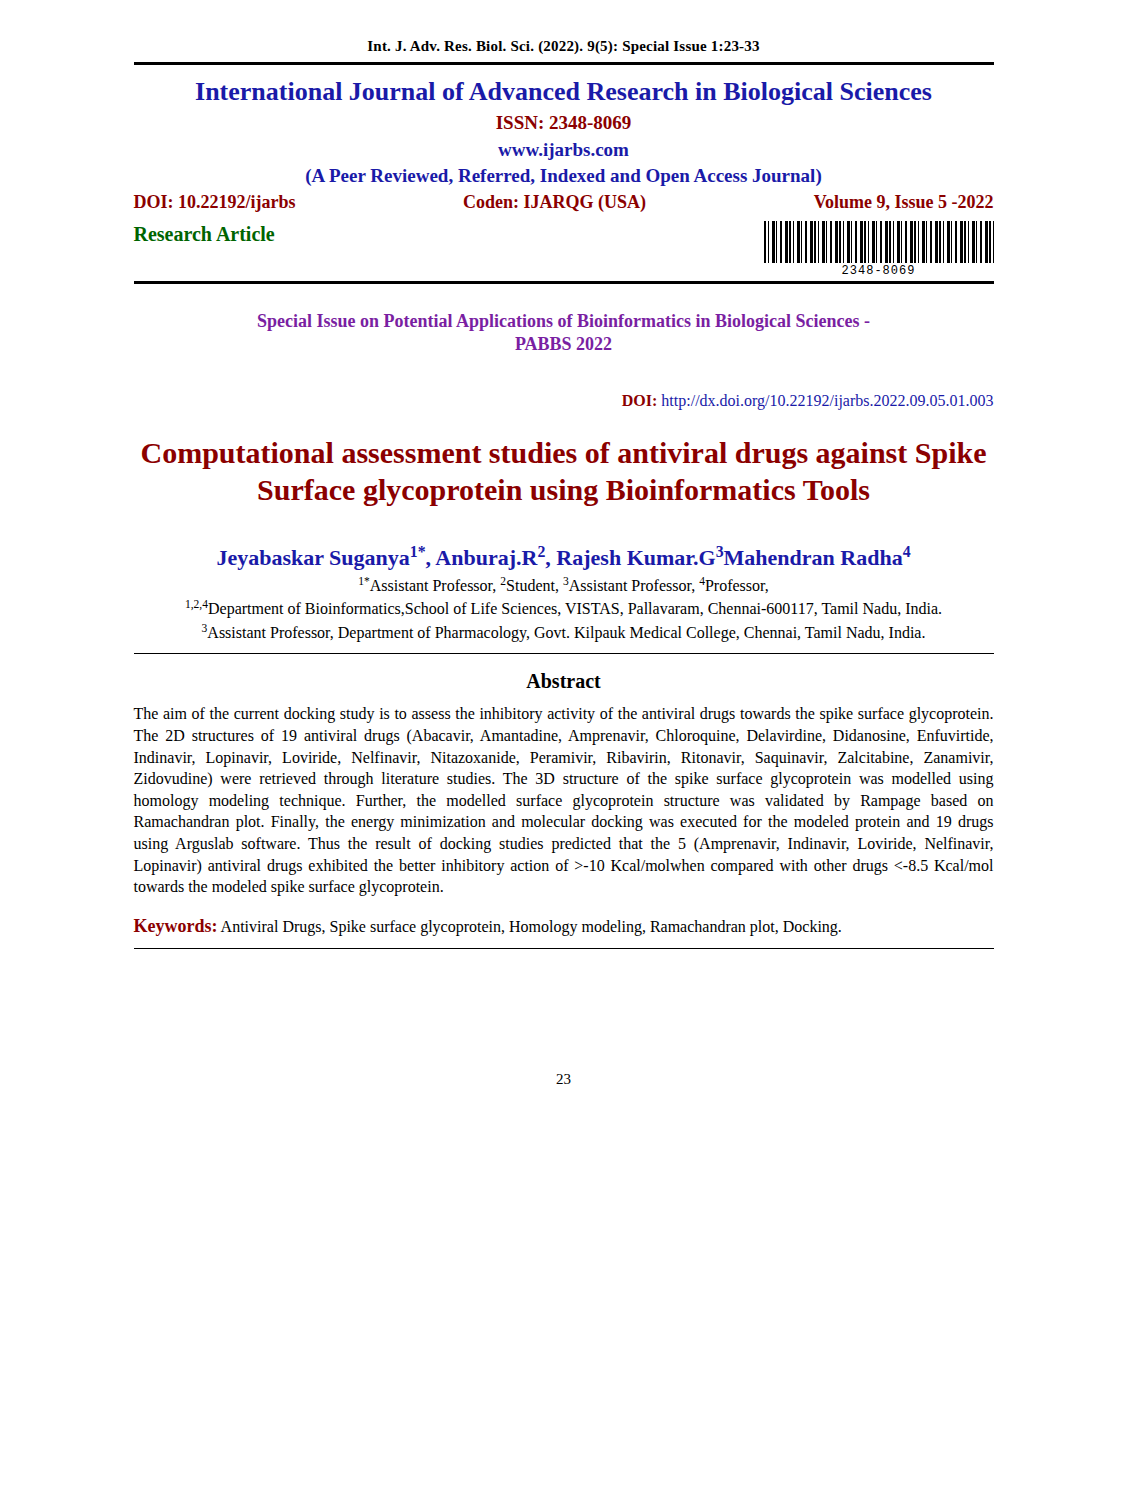Int. J. Adv. Res. Biol. Sci. (2022). 9(5): Special Issue 1:23-33
International Journal of Advanced Research in Biological Sciences
ISSN: 2348-8069
www.ijarbs.com
(A Peer Reviewed, Referred, Indexed and Open Access Journal)
DOI: 10.22192/ijarbs Coden: IJARQG (USA) Volume 9, Issue 5 -2022
Research Article
2348-8069
Special Issue on Potential Applications of Bioinformatics in Biological Sciences -
PABBS 2022
DOI: http://dx.doi.org/10.22192/ijarbs.2022.09.05.01.003
Computational assessment studies of antiviral drugs against Spike Surface glycoprotein using Bioinformatics Tools
Jeyabaskar Suganya1*, Anburaj.R2, Rajesh Kumar.G3Mahendran Radha4
1*Assistant Professor, 2Student, 3Assistant Professor, 4Professor,
1,2,4Department of Bioinformatics,School of Life Sciences, VISTAS, Pallavaram, Chennai-600117, Tamil Nadu, India.
3Assistant Professor, Department of Pharmacology, Govt. Kilpauk Medical College, Chennai, Tamil Nadu, India.
Abstract
The aim of the current docking study is to assess the inhibitory activity of the antiviral drugs towards the spike surface glycoprotein. The 2D structures of 19 antiviral drugs (Abacavir, Amantadine, Amprenavir, Chloroquine, Delavirdine, Didanosine, Enfuvirtide, Indinavir, Lopinavir, Loviride, Nelfinavir, Nitazoxanide, Peramivir, Ribavirin, Ritonavir, Saquinavir, Zalcitabine, Zanamivir, Zidovudine) were retrieved through literature studies. The 3D structure of the spike surface glycoprotein was modelled using homology modeling technique. Further, the modelled surface glycoprotein structure was validated by Rampage based on Ramachandran plot. Finally, the energy minimization and molecular docking was executed for the modeled protein and 19 drugs using Arguslab software. Thus the result of docking studies predicted that the 5 (Amprenavir, Indinavir, Loviride, Nelfinavir, Lopinavir) antiviral drugs exhibited the better inhibitory action of >-10 Kcal/molwhen compared with other drugs <-8.5 Kcal/mol towards the modeled spike surface glycoprotein.
Keywords: Antiviral Drugs, Spike surface glycoprotein, Homology modeling, Ramachandran plot, Docking.
23